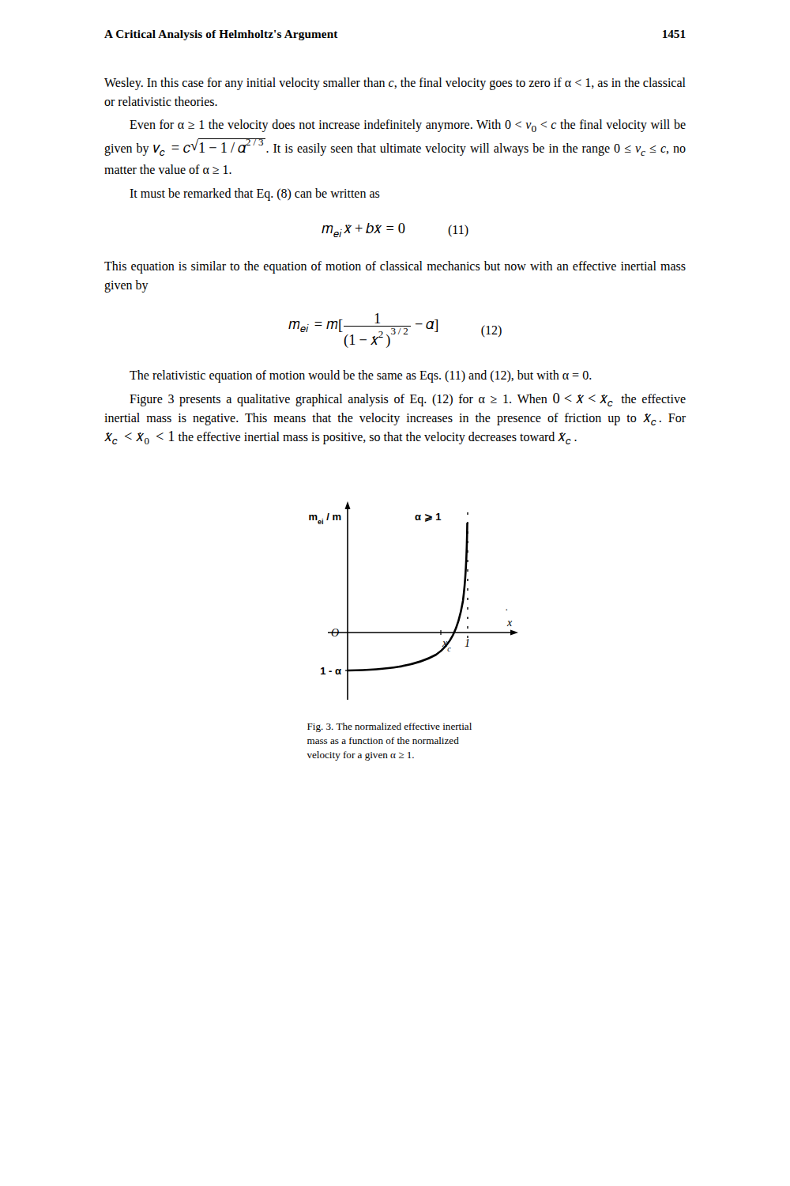A Critical Analysis of Helmholtz's Argument 1451
Wesley. In this case for any initial velocity smaller than c, the final velocity goes to zero if α < 1, as in the classical or relativistic theories.
Even for α ≥ 1 the velocity does not increase indefinitely anymore. With 0 < v0 < c the final velocity will be given by vc=c1−1/α2/3. It is easily seen that ultimate velocity will always be in the range 0 ≤ vc ≤ c, no matter the value of α ≥ 1.
It must be remarked that Eq. (8) can be written as
mei x¨ + b x˙ = 0
(11)
This equation is similar to the equation of motion of classical mechanics but now with an effective inertial mass given by
mei = m [ 1 (1−x˙2) 3/2 − α ]
(12)
The relativistic equation of motion would be the same as Eqs. (11) and (12), but with α = 0.
Figure 3 presents a qualitative graphical analysis of Eq. (12) for α ≥ 1. When 0<x˙<x˙c the effective inertial mass is negative. This means that the velocity increases in the presence of friction up to x˙c. For x˙c<x˙0<1 the effective inertial mass is positive, so that the velocity decreases toward x˙c.
mei / m α ⩾ 1 O xc 1 x ˙ 1 - α
Fig. 3. The normalized effective inertial mass as a function of the normalized velocity for a given α ≥ 1.